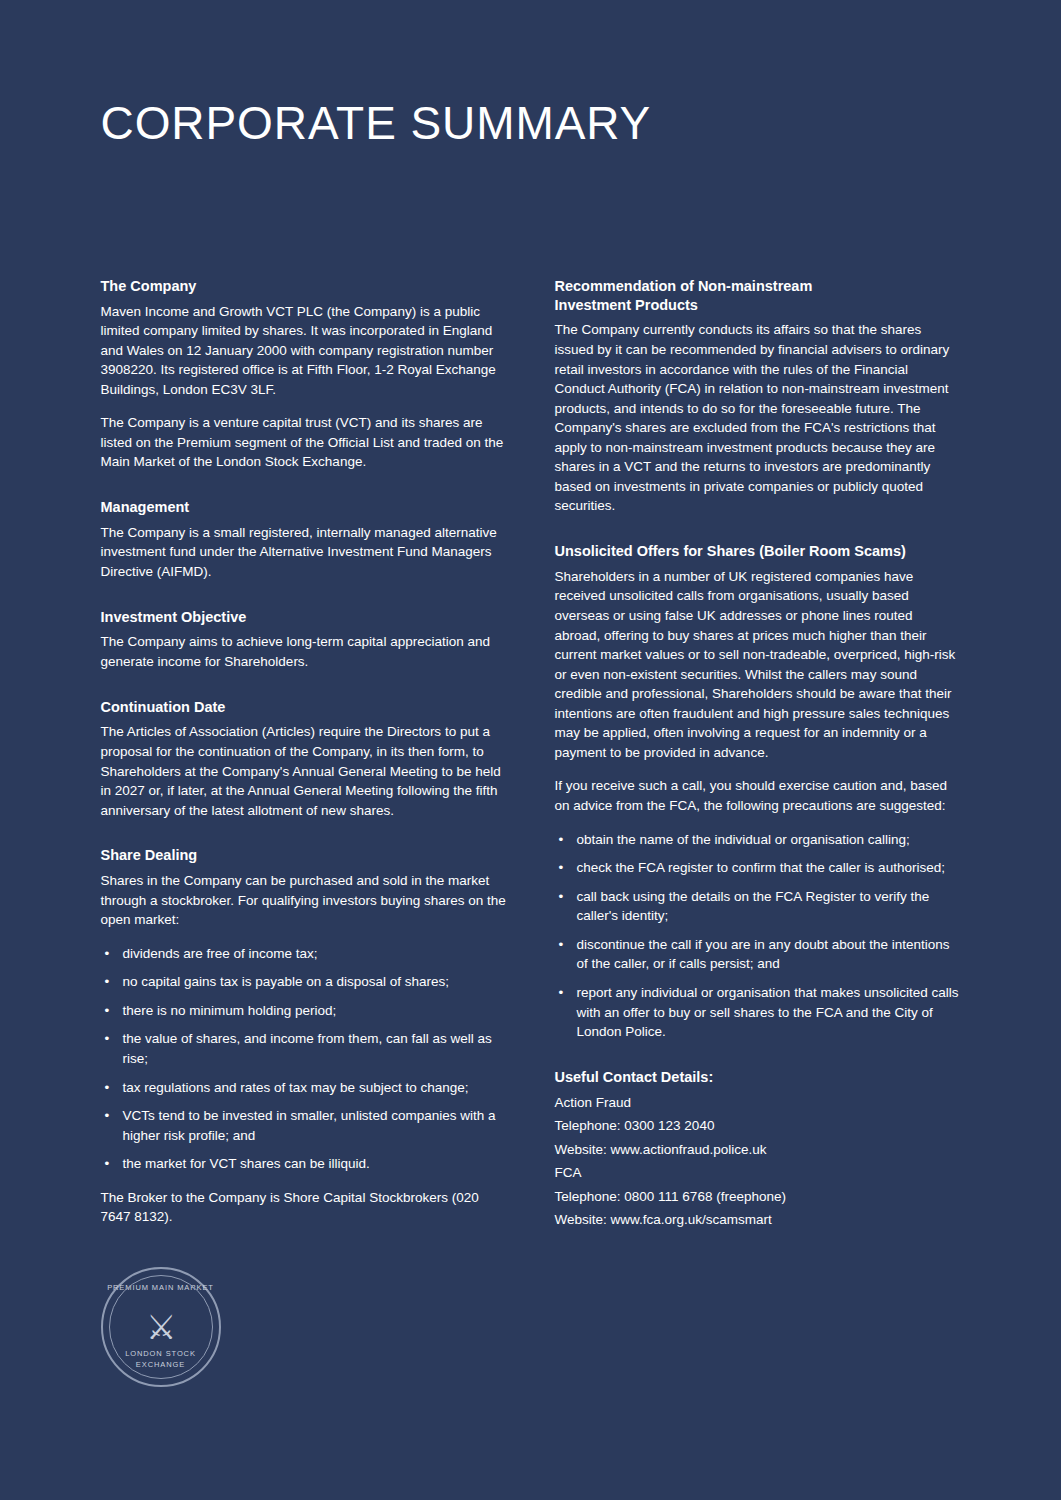CORPORATE SUMMARY
The Company
Maven Income and Growth VCT PLC (the Company) is a public limited company limited by shares. It was incorporated in England and Wales on 12 January 2000 with company registration number 3908220. Its registered office is at Fifth Floor, 1-2 Royal Exchange Buildings, London EC3V 3LF.
The Company is a venture capital trust (VCT) and its shares are listed on the Premium segment of the Official List and traded on the Main Market of the London Stock Exchange.
Management
The Company is a small registered, internally managed alternative investment fund under the Alternative Investment Fund Managers Directive (AIFMD).
Investment Objective
The Company aims to achieve long-term capital appreciation and generate income for Shareholders.
Continuation Date
The Articles of Association (Articles) require the Directors to put a proposal for the continuation of the Company, in its then form, to Shareholders at the Company's Annual General Meeting to be held in 2027 or, if later, at the Annual General Meeting following the fifth anniversary of the latest allotment of new shares.
Share Dealing
Shares in the Company can be purchased and sold in the market through a stockbroker. For qualifying investors buying shares on the open market:
dividends are free of income tax;
no capital gains tax is payable on a disposal of shares;
there is no minimum holding period;
the value of shares, and income from them, can fall as well as rise;
tax regulations and rates of tax may be subject to change;
VCTs tend to be invested in smaller, unlisted companies with a higher risk profile; and
the market for VCT shares can be illiquid.
The Broker to the Company is Shore Capital Stockbrokers (020 7647 8132).
Premium Main Market
⚔
London Stock Exchange
Recommendation of Non-mainstream
Investment Products
The Company currently conducts its affairs so that the shares issued by it can be recommended by financial advisers to ordinary retail investors in accordance with the rules of the Financial Conduct Authority (FCA) in relation to non-mainstream investment products, and intends to do so for the foreseeable future. The Company's shares are excluded from the FCA's restrictions that apply to non-mainstream investment products because they are shares in a VCT and the returns to investors are predominantly based on investments in private companies or publicly quoted securities.
Unsolicited Offers for Shares (Boiler Room Scams)
Shareholders in a number of UK registered companies have received unsolicited calls from organisations, usually based overseas or using false UK addresses or phone lines routed abroad, offering to buy shares at prices much higher than their current market values or to sell non-tradeable, overpriced, high-risk or even non-existent securities. Whilst the callers may sound credible and professional, Shareholders should be aware that their intentions are often fraudulent and high pressure sales techniques may be applied, often involving a request for an indemnity or a payment to be provided in advance.
If you receive such a call, you should exercise caution and, based on advice from the FCA, the following precautions are suggested:
obtain the name of the individual or organisation calling;
check the FCA register to confirm that the caller is authorised;
call back using the details on the FCA Register to verify the caller's identity;
discontinue the call if you are in any doubt about the intentions of the caller, or if calls persist; and
report any individual or organisation that makes unsolicited calls with an offer to buy or sell shares to the FCA and the City of London Police.
Useful Contact Details:
Action Fraud
Telephone: 0300 123 2040
Website: www.actionfraud.police.uk
FCA
Telephone: 0800 111 6768 (freephone)
Website: www.fca.org.uk/scamsmart